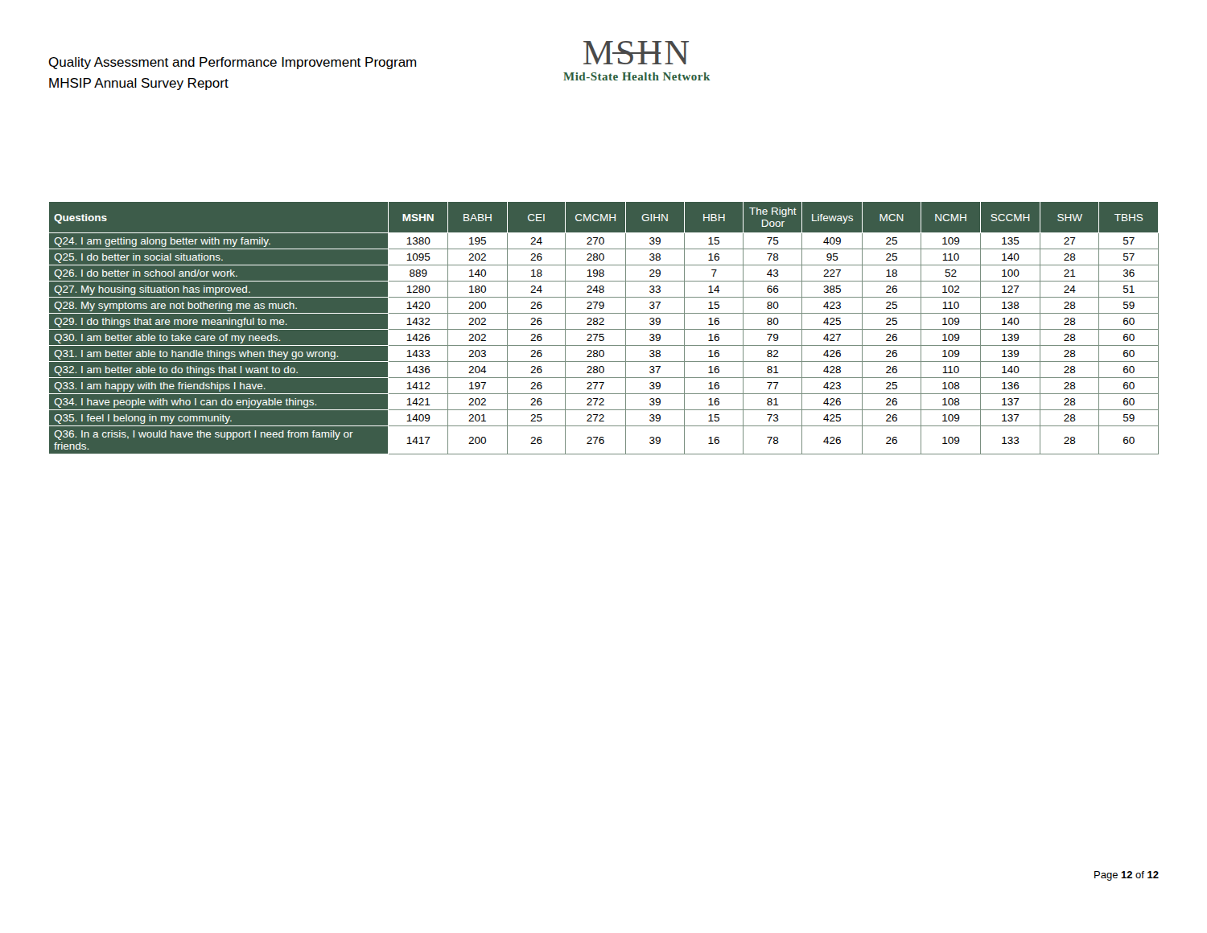Quality Assessment and Performance Improvement Program
MHSIP Annual Survey Report
MSHN
Mid-State Health Network
| Questions | MSHN | BABH | CEI | CMCMH | GIHN | HBH | The Right Door | Lifeways | MCN | NCMH | SCCMH | SHW | TBHS |
| --- | --- | --- | --- | --- | --- | --- | --- | --- | --- | --- | --- | --- | --- |
| Q24. I am getting along better with my family. | 1380 | 195 | 24 | 270 | 39 | 15 | 75 | 409 | 25 | 109 | 135 | 27 | 57 |
| Q25. I do better in social situations. | 1095 | 202 | 26 | 280 | 38 | 16 | 78 | 95 | 25 | 110 | 140 | 28 | 57 |
| Q26. I do better in school and/or work. | 889 | 140 | 18 | 198 | 29 | 7 | 43 | 227 | 18 | 52 | 100 | 21 | 36 |
| Q27. My housing situation has improved. | 1280 | 180 | 24 | 248 | 33 | 14 | 66 | 385 | 26 | 102 | 127 | 24 | 51 |
| Q28. My symptoms are not bothering me as much. | 1420 | 200 | 26 | 279 | 37 | 15 | 80 | 423 | 25 | 110 | 138 | 28 | 59 |
| Q29. I do things that are more meaningful to me. | 1432 | 202 | 26 | 282 | 39 | 16 | 80 | 425 | 25 | 109 | 140 | 28 | 60 |
| Q30. I am better able to take care of my needs. | 1426 | 202 | 26 | 275 | 39 | 16 | 79 | 427 | 26 | 109 | 139 | 28 | 60 |
| Q31. I am better able to handle things when they go wrong. | 1433 | 203 | 26 | 280 | 38 | 16 | 82 | 426 | 26 | 109 | 139 | 28 | 60 |
| Q32. I am better able to do things that I want to do. | 1436 | 204 | 26 | 280 | 37 | 16 | 81 | 428 | 26 | 110 | 140 | 28 | 60 |
| Q33. I am happy with the friendships I have. | 1412 | 197 | 26 | 277 | 39 | 16 | 77 | 423 | 25 | 108 | 136 | 28 | 60 |
| Q34. I have people with who I can do enjoyable things. | 1421 | 202 | 26 | 272 | 39 | 16 | 81 | 426 | 26 | 108 | 137 | 28 | 60 |
| Q35. I feel I belong in my community. | 1409 | 201 | 25 | 272 | 39 | 15 | 73 | 425 | 26 | 109 | 137 | 28 | 59 |
| Q36. In a crisis, I would have the support I need from family or friends. | 1417 | 200 | 26 | 276 | 39 | 16 | 78 | 426 | 26 | 109 | 133 | 28 | 60 |
Page 12 of 12